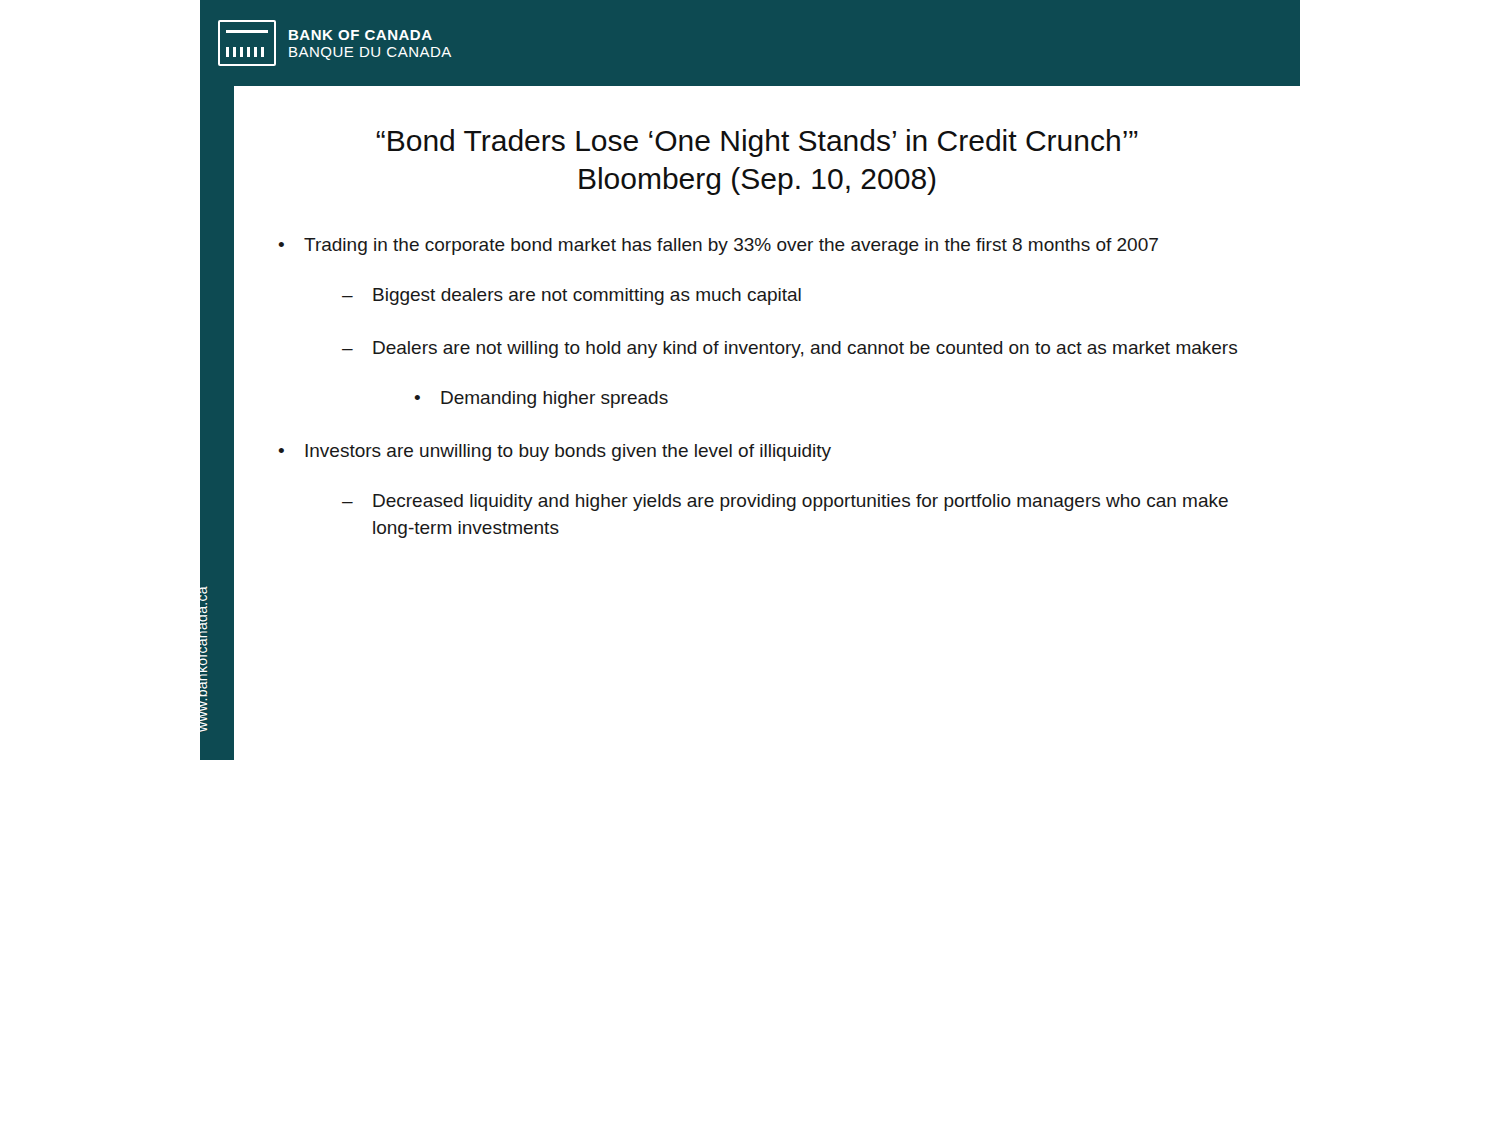BANK OF CANADA BANQUE DU CANADA
www.bankofcanada.ca
“Bond Traders Lose ‘One Night Stands’ in Credit Crunch’” Bloomberg (Sep. 10, 2008)
Trading in the corporate bond market has fallen by 33% over the average in the first 8 months of 2007
Biggest dealers are not committing as much capital
Dealers are not willing to hold any kind of inventory, and cannot be counted on to act as market makers
Demanding higher spreads
Investors are unwilling to buy bonds given the level of illiquidity
Decreased liquidity and higher yields are providing opportunities for portfolio managers who can make long-term investments